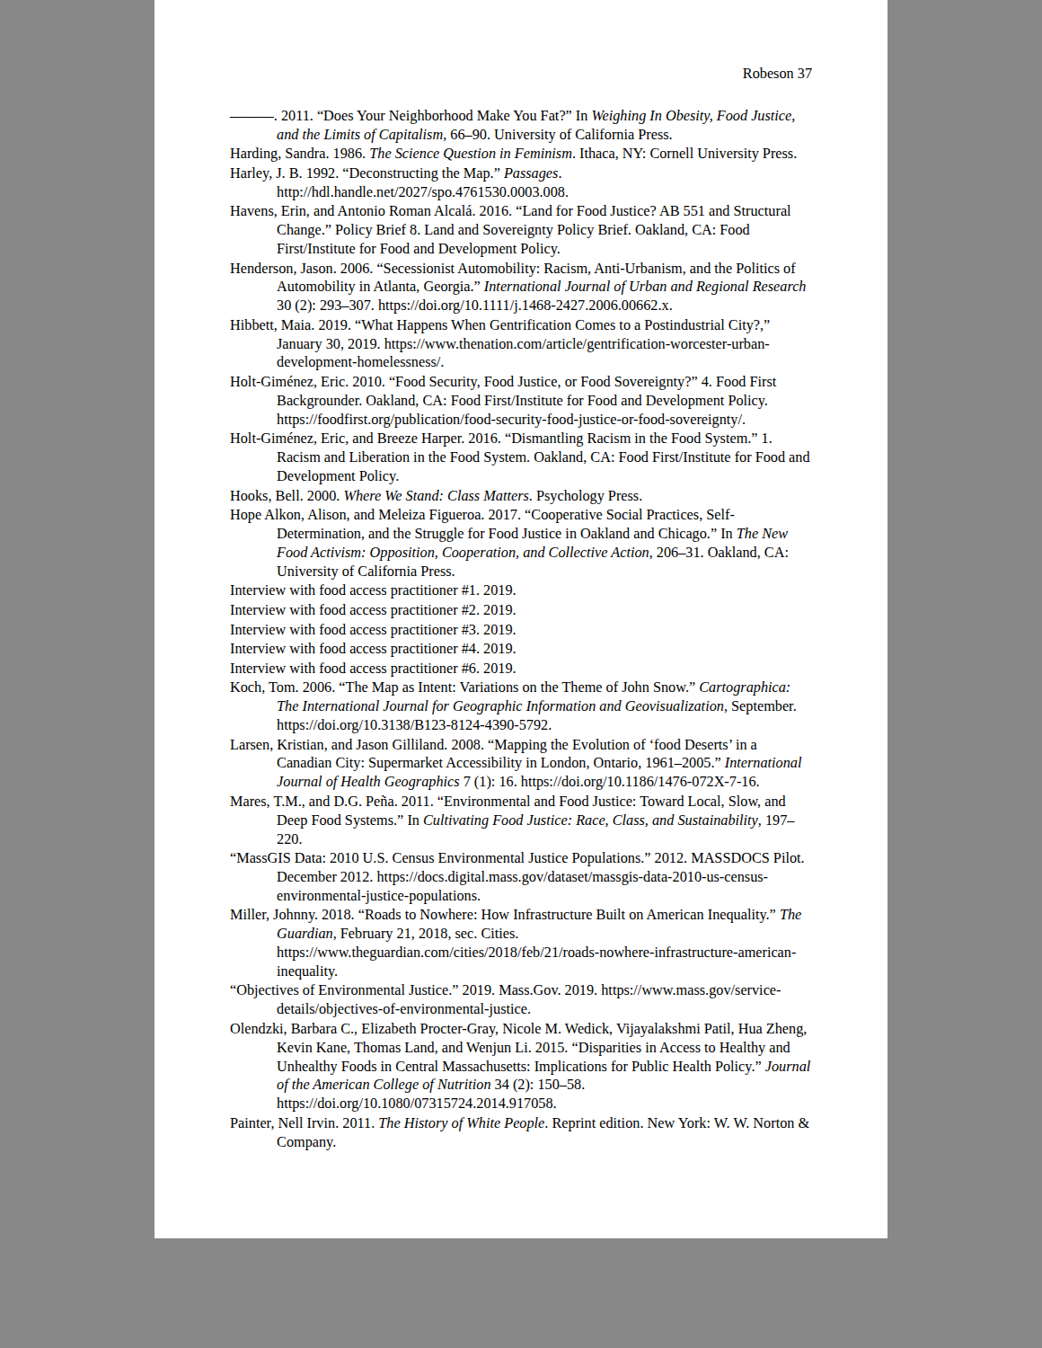Robeson 37
———. 2011. “Does Your Neighborhood Make You Fat?” In Weighing In Obesity, Food Justice, and the Limits of Capitalism, 66–90. University of California Press.
Harding, Sandra. 1986. The Science Question in Feminism. Ithaca, NY: Cornell University Press.
Harley, J. B. 1992. “Deconstructing the Map.” Passages. http://hdl.handle.net/2027/spo.4761530.0003.008.
Havens, Erin, and Antonio Roman Alcalá. 2016. “Land for Food Justice? AB 551 and Structural Change.” Policy Brief 8. Land and Sovereignty Policy Brief. Oakland, CA: Food First/Institute for Food and Development Policy.
Henderson, Jason. 2006. “Secessionist Automobility: Racism, Anti-Urbanism, and the Politics of Automobility in Atlanta, Georgia.” International Journal of Urban and Regional Research 30 (2): 293–307. https://doi.org/10.1111/j.1468-2427.2006.00662.x.
Hibbett, Maia. 2019. “What Happens When Gentrification Comes to a Postindustrial City?,” January 30, 2019. https://www.thenation.com/article/gentrification-worcester-urban-development-homelessness/.
Holt-Giménez, Eric. 2010. “Food Security, Food Justice, or Food Sovereignty?” 4. Food First Backgrounder. Oakland, CA: Food First/Institute for Food and Development Policy. https://foodfirst.org/publication/food-security-food-justice-or-food-sovereignty/.
Holt-Giménez, Eric, and Breeze Harper. 2016. “Dismantling Racism in the Food System.” 1. Racism and Liberation in the Food System. Oakland, CA: Food First/Institute for Food and Development Policy.
Hooks, Bell. 2000. Where We Stand: Class Matters. Psychology Press.
Hope Alkon, Alison, and Meleiza Figueroa. 2017. “Cooperative Social Practices, Self-Determination, and the Struggle for Food Justice in Oakland and Chicago.” In The New Food Activism: Opposition, Cooperation, and Collective Action, 206–31. Oakland, CA: University of California Press.
Interview with food access practitioner #1. 2019.
Interview with food access practitioner #2. 2019.
Interview with food access practitioner #3. 2019.
Interview with food access practitioner #4. 2019.
Interview with food access practitioner #6. 2019.
Koch, Tom. 2006. “The Map as Intent: Variations on the Theme of John Snow.” Cartographica: The International Journal for Geographic Information and Geovisualization, September. https://doi.org/10.3138/B123-8124-4390-5792.
Larsen, Kristian, and Jason Gilliland. 2008. “Mapping the Evolution of ‘food Deserts’ in a Canadian City: Supermarket Accessibility in London, Ontario, 1961–2005.” International Journal of Health Geographics 7 (1): 16. https://doi.org/10.1186/1476-072X-7-16.
Mares, T.M., and D.G. Peña. 2011. “Environmental and Food Justice: Toward Local, Slow, and Deep Food Systems.” In Cultivating Food Justice: Race, Class, and Sustainability, 197–220.
“MassGIS Data: 2010 U.S. Census Environmental Justice Populations.” 2012. MASSDOCS Pilot. December 2012. https://docs.digital.mass.gov/dataset/massgis-data-2010-us-census-environmental-justice-populations.
Miller, Johnny. 2018. “Roads to Nowhere: How Infrastructure Built on American Inequality.” The Guardian, February 21, 2018, sec. Cities. https://www.theguardian.com/cities/2018/feb/21/roads-nowhere-infrastructure-american-inequality.
“Objectives of Environmental Justice.” 2019. Mass.Gov. 2019. https://www.mass.gov/service-details/objectives-of-environmental-justice.
Olendzki, Barbara C., Elizabeth Procter-Gray, Nicole M. Wedick, Vijayalakshmi Patil, Hua Zheng, Kevin Kane, Thomas Land, and Wenjun Li. 2015. “Disparities in Access to Healthy and Unhealthy Foods in Central Massachusetts: Implications for Public Health Policy.” Journal of the American College of Nutrition 34 (2): 150–58. https://doi.org/10.1080/07315724.2014.917058.
Painter, Nell Irvin. 2011. The History of White People. Reprint edition. New York: W. W. Norton & Company.